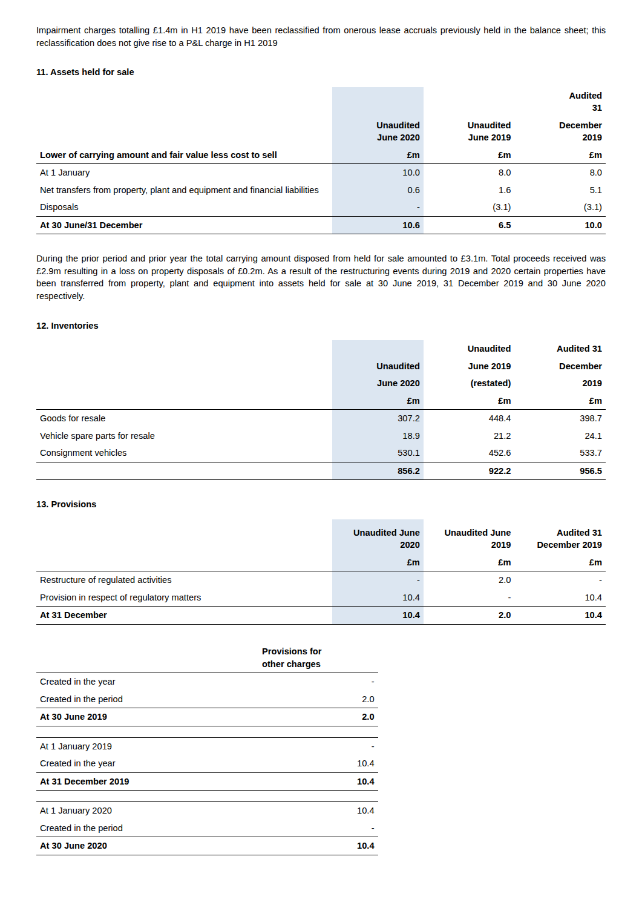Impairment charges totalling £1.4m in H1 2019 have been reclassified from onerous lease accruals previously held in the balance sheet; this reclassification does not give rise to a P&L charge in H1 2019
11. Assets held for sale
| | | | Audited 31 |
| --- | --- | --- | --- |
| | Unaudited June 2020 | Unaudited June 2019 | December 2019 |
| Lower of carrying amount and fair value less cost to sell | £m | £m | £m |
| At 1 January | 10.0 | 8.0 | 8.0 |
| Net transfers from property, plant and equipment and financial liabilities | 0.6 | 1.6 | 5.1 |
| Disposals | - | (3.1) | (3.1) |
| At 30 June/31 December | 10.6 | 6.5 | 10.0 |
During the prior period and prior year the total carrying amount disposed from held for sale amounted to £3.1m. Total proceeds received was £2.9m resulting in a loss on property disposals of £0.2m. As a result of the restructuring events during 2019 and 2020 certain properties have been transferred from property, plant and equipment into assets held for sale at 30 June 2019, 31 December 2019 and 30 June 2020 respectively.
12. Inventories
| | | Unaudited | Audited 31 |
| --- | --- | --- | --- |
| | Unaudited | June 2019 | December |
| | June 2020 | (restated) | 2019 |
| | £m | £m | £m |
| Goods for resale | 307.2 | 448.4 | 398.7 |
| Vehicle spare parts for resale | 18.9 | 21.2 | 24.1 |
| Consignment vehicles | 530.1 | 452.6 | 533.7 |
| | 856.2 | 922.2 | 956.5 |
13. Provisions
| | Unaudited June 2020 | Unaudited June 2019 | Audited 31 December 2019 |
| --- | --- | --- | --- |
| | £m | £m | £m |
| Restructure of regulated activities | - | 2.0 | - |
| Provision in respect of regulatory matters | 10.4 | - | 10.4 |
| At 31 December | 10.4 | 2.0 | 10.4 |
| | Provisions for other charges |
| --- | --- |
| Created in the year | - |
| Created in the period | 2.0 |
| At 30 June 2019 | 2.0 |
| At 1 January 2019 | - |
| Created in the year | 10.4 |
| At 31 December 2019 | 10.4 |
| At 1 January 2020 | 10.4 |
| Created in the period | - |
| At 30 June 2020 | 10.4 |